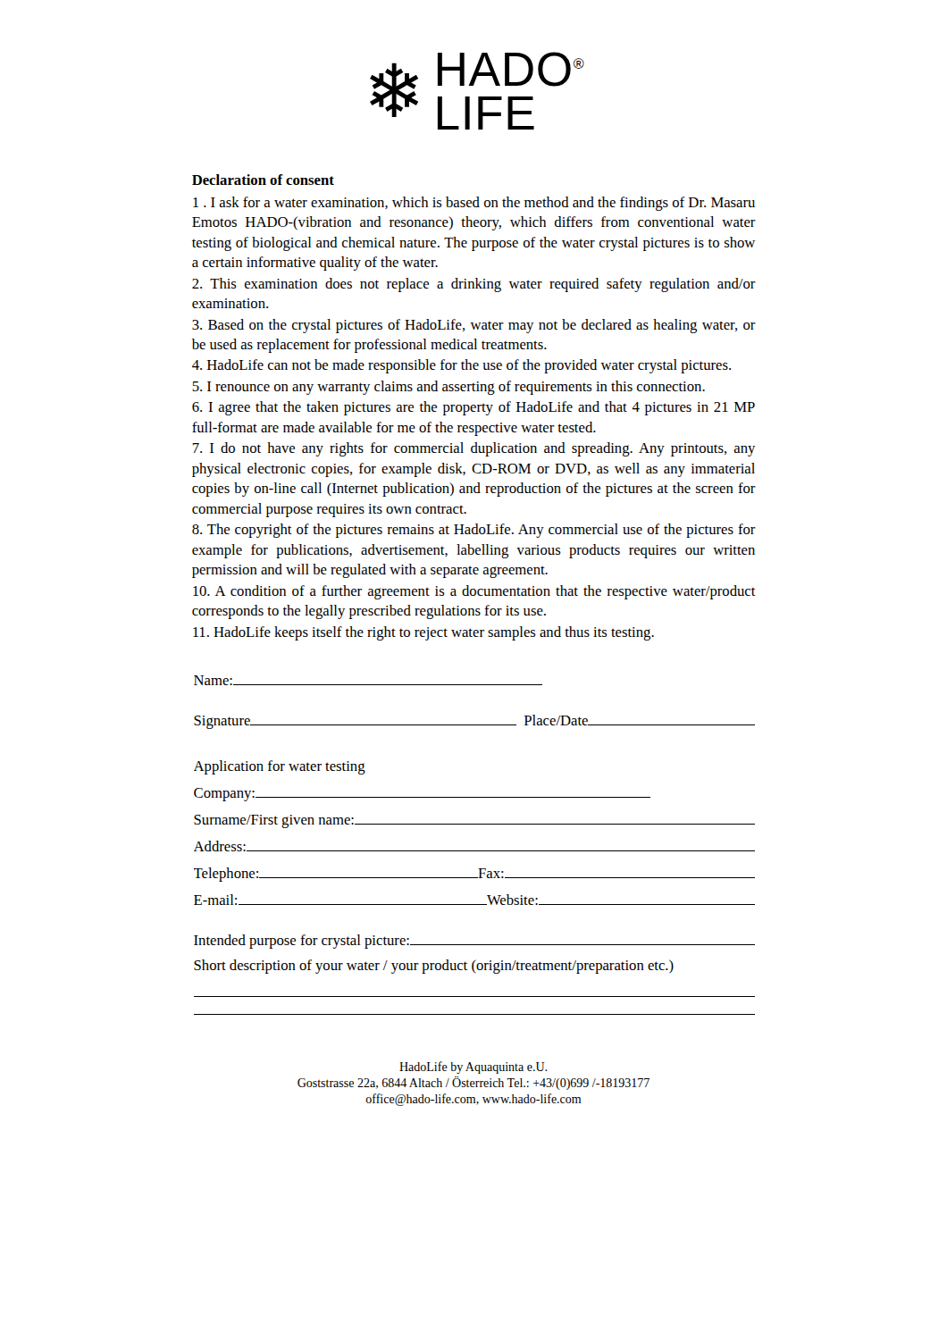❄ HADO®
LIFE
Declaration of consent
1 . I ask for a water examination, which is based on the method and the findings of Dr. Masaru Emotos HADO-(vibration and resonance) theory, which differs from conventional water testing of biological and chemical nature. The purpose of the water crystal pictures is to show a certain informative quality of the water.
2. This examination does not replace a drinking water required safety regulation and/or examination.
3. Based on the crystal pictures of HadoLife, water may not be declared as healing water, or be used as replacement for professional medical treatments.
4. HadoLife can not be made responsible for the use of the provided water crystal pictures.
5. I renounce on any warranty claims and asserting of requirements in this connection.
6. I agree that the taken pictures are the property of HadoLife and that 4 pictures in 21 MP full-format are made available for me of the respective water tested.
7. I do not have any rights for commercial duplication and spreading. Any printouts, any physical electronic copies, for example disk, CD-ROM or DVD, as well as any immaterial copies by on-line call (Internet publication) and reproduction of the pictures at the screen for commercial purpose requires its own contract.
8. The copyright of the pictures remains at HadoLife. Any commercial use of the pictures for example for publications, advertisement, labelling various products requires our written permission and will be regulated with a separate agreement.
10. A condition of a further agreement is a documentation that the respective water/product corresponds to the legally prescribed regulations for its use.
11. HadoLife keeps itself the right to reject water samples and thus its testing.
Name:
Signature Place/Date
Application for water testing
Company:
Surname/First given name:
Address:
Telephone: Fax:
E-mail: Website:
Intended purpose for crystal picture:
Short description of your water / your product (origin/treatment/preparation etc.)
HadoLife by Aquaquinta e.U.
Goststrasse 22a, 6844 Altach / Österreich Tel.: +43/(0)699 /-18193177
office@hado-life.com, www.hado-life.com